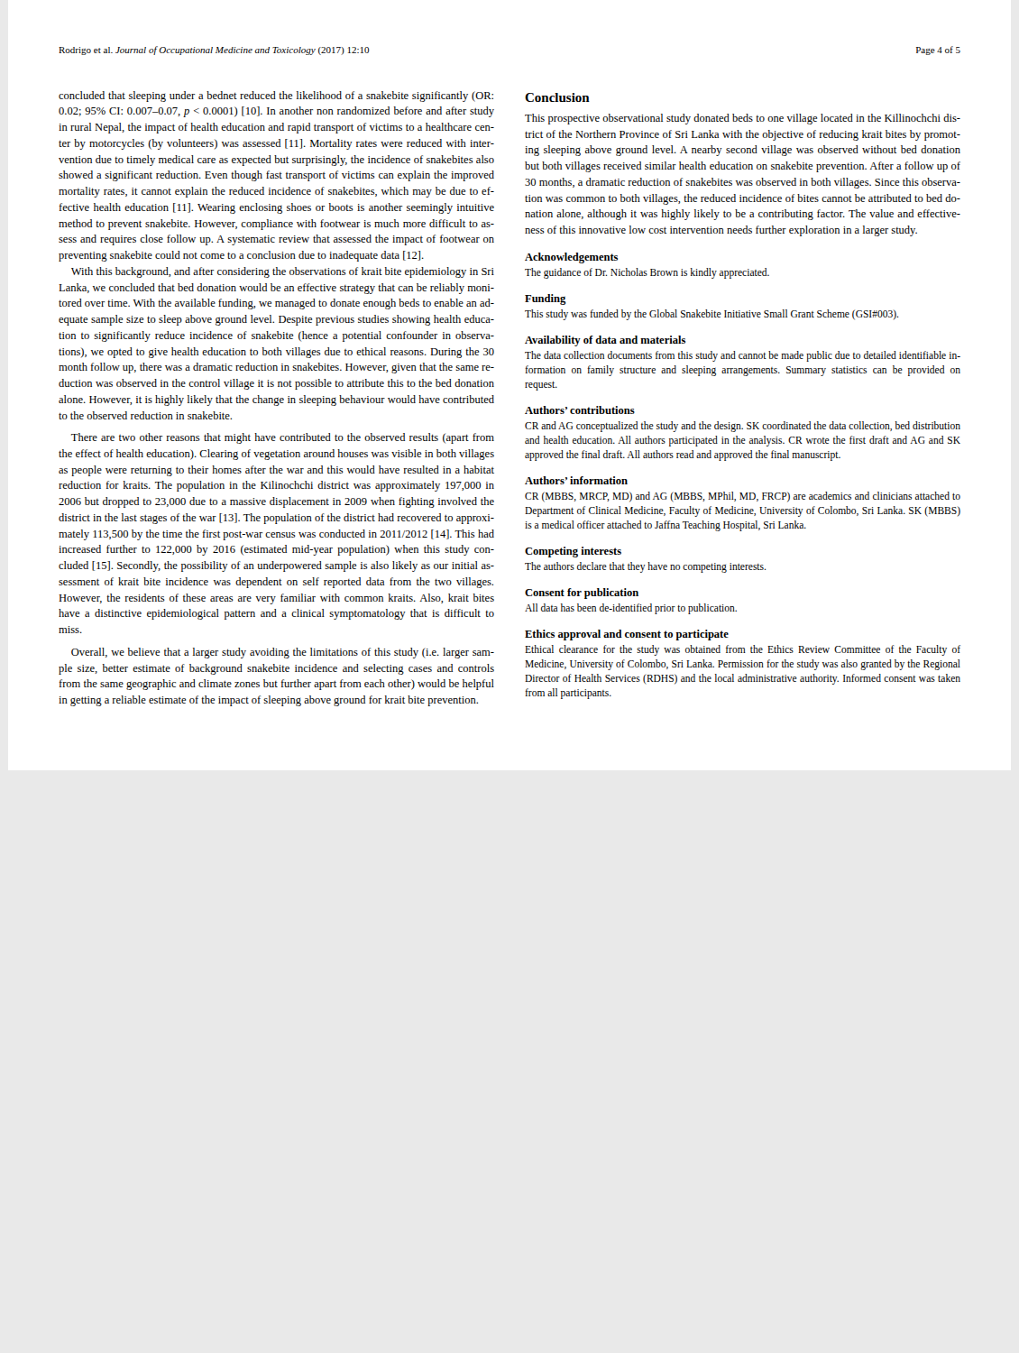Rodrigo et al. Journal of Occupational Medicine and Toxicology (2017) 12:10
Page 4 of 5
concluded that sleeping under a bednet reduced the likelihood of a snakebite significantly (OR: 0.02; 95% CI: 0.007–0.07, p < 0.0001) [10]. In another non randomized before and after study in rural Nepal, the impact of health education and rapid transport of victims to a healthcare center by motorcycles (by volunteers) was assessed [11]. Mortality rates were reduced with intervention due to timely medical care as expected but surprisingly, the incidence of snakebites also showed a significant reduction. Even though fast transport of victims can explain the improved mortality rates, it cannot explain the reduced incidence of snakebites, which may be due to effective health education [11]. Wearing enclosing shoes or boots is another seemingly intuitive method to prevent snakebite. However, compliance with footwear is much more difficult to assess and requires close follow up. A systematic review that assessed the impact of footwear on preventing snakebite could not come to a conclusion due to inadequate data [12].
With this background, and after considering the observations of krait bite epidemiology in Sri Lanka, we concluded that bed donation would be an effective strategy that can be reliably monitored over time. With the available funding, we managed to donate enough beds to enable an adequate sample size to sleep above ground level. Despite previous studies showing health education to significantly reduce incidence of snakebite (hence a potential confounder in observations), we opted to give health education to both villages due to ethical reasons. During the 30 month follow up, there was a dramatic reduction in snakebites. However, given that the same reduction was observed in the control village it is not possible to attribute this to the bed donation alone. However, it is highly likely that the change in sleeping behaviour would have contributed to the observed reduction in snakebite.
There are two other reasons that might have contributed to the observed results (apart from the effect of health education). Clearing of vegetation around houses was visible in both villages as people were returning to their homes after the war and this would have resulted in a habitat reduction for kraits. The population in the Kilinochchi district was approximately 197,000 in 2006 but dropped to 23,000 due to a massive displacement in 2009 when fighting involved the district in the last stages of the war [13]. The population of the district had recovered to approximately 113,500 by the time the first post-war census was conducted in 2011/2012 [14]. This had increased further to 122,000 by 2016 (estimated mid-year population) when this study concluded [15]. Secondly, the possibility of an underpowered sample is also likely as our initial assessment of krait bite incidence was dependent on self reported data from the two villages. However, the residents of these areas are very familiar with common kraits. Also, krait bites have a distinctive epidemiological pattern and a clinical symptomatology that is difficult to miss.
Overall, we believe that a larger study avoiding the limitations of this study (i.e. larger sample size, better estimate of background snakebite incidence and selecting cases and controls from the same geographic and climate zones but further apart from each other) would be helpful in getting a reliable estimate of the impact of sleeping above ground for krait bite prevention.
Conclusion
This prospective observational study donated beds to one village located in the Killinochchi district of the Northern Province of Sri Lanka with the objective of reducing krait bites by promoting sleeping above ground level. A nearby second village was observed without bed donation but both villages received similar health education on snakebite prevention. After a follow up of 30 months, a dramatic reduction of snakebites was observed in both villages. Since this observation was common to both villages, the reduced incidence of bites cannot be attributed to bed donation alone, although it was highly likely to be a contributing factor. The value and effectiveness of this innovative low cost intervention needs further exploration in a larger study.
Acknowledgements
The guidance of Dr. Nicholas Brown is kindly appreciated.
Funding
This study was funded by the Global Snakebite Initiative Small Grant Scheme (GSI#003).
Availability of data and materials
The data collection documents from this study and cannot be made public due to detailed identifiable information on family structure and sleeping arrangements. Summary statistics can be provided on request.
Authors’ contributions
CR and AG conceptualized the study and the design. SK coordinated the data collection, bed distribution and health education. All authors participated in the analysis. CR wrote the first draft and AG and SK approved the final draft. All authors read and approved the final manuscript.
Authors’ information
CR (MBBS, MRCP, MD) and AG (MBBS, MPhil, MD, FRCP) are academics and clinicians attached to Department of Clinical Medicine, Faculty of Medicine, University of Colombo, Sri Lanka. SK (MBBS) is a medical officer attached to Jaffna Teaching Hospital, Sri Lanka.
Competing interests
The authors declare that they have no competing interests.
Consent for publication
All data has been de-identified prior to publication.
Ethics approval and consent to participate
Ethical clearance for the study was obtained from the Ethics Review Committee of the Faculty of Medicine, University of Colombo, Sri Lanka. Permission for the study was also granted by the Regional Director of Health Services (RDHS) and the local administrative authority. Informed consent was taken from all participants.